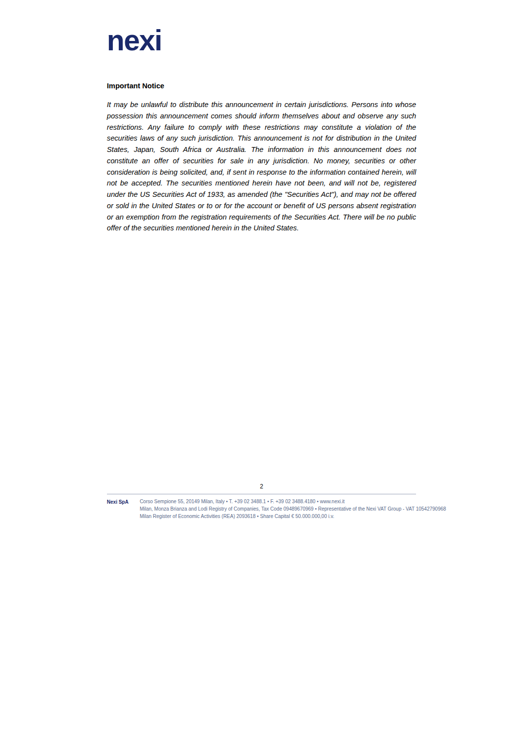nexi
Important Notice
It may be unlawful to distribute this announcement in certain jurisdictions. Persons into whose possession this announcement comes should inform themselves about and observe any such restrictions. Any failure to comply with these restrictions may constitute a violation of the securities laws of any such jurisdiction. This announcement is not for distribution in the United States, Japan, South Africa or Australia. The information in this announcement does not constitute an offer of securities for sale in any jurisdiction. No money, securities or other consideration is being solicited, and, if sent in response to the information contained herein, will not be accepted. The securities mentioned herein have not been, and will not be, registered under the US Securities Act of 1933, as amended (the "Securities Act"), and may not be offered or sold in the United States or to or for the account or benefit of US persons absent registration or an exemption from the registration requirements of the Securities Act. There will be no public offer of the securities mentioned herein in the United States.
2
Nexi SpA
Corso Sempione 55, 20149 Milan, Italy • T. +39 02 3488.1 • F. +39 02 3488.4180 • www.nexi.it
Milan, Monza Brianza and Lodi Registry of Companies, Tax Code 09489670969 • Representative of the Nexi VAT Group - VAT 10542790968
Milan Register of Economic Activities (REA) 2093618 • Share Capital € 50.000.000,00 i.v.